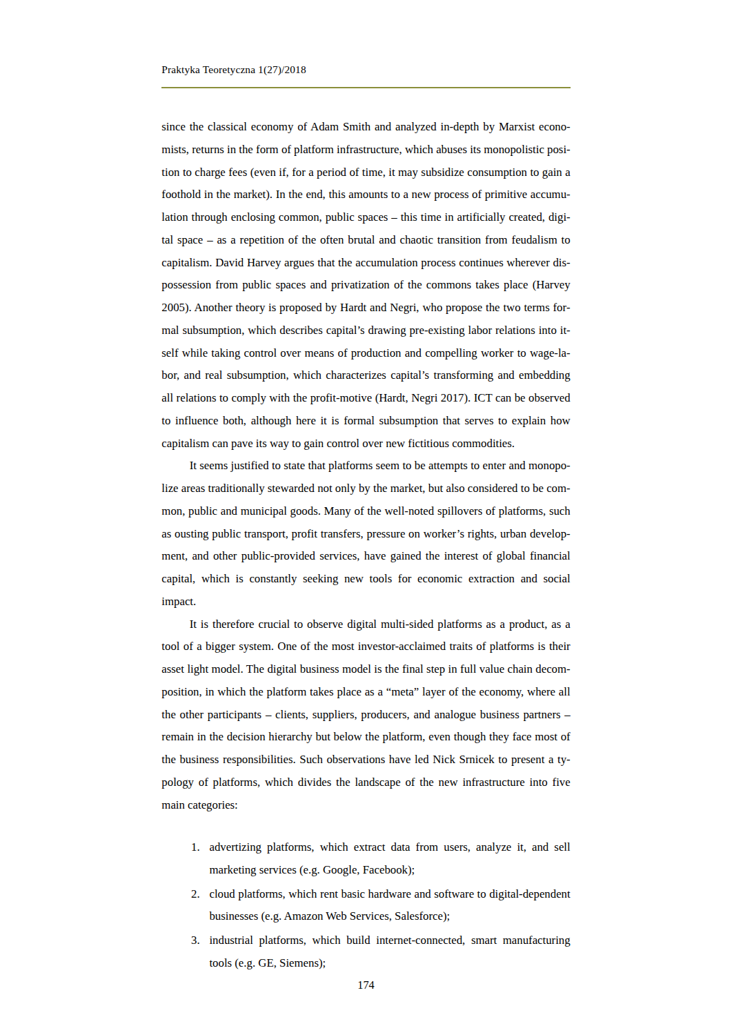Praktyka Teoretyczna 1(27)/2018
since the classical economy of Adam Smith and analyzed in-depth by Marxist economists, returns in the form of platform infrastructure, which abuses its monopolistic position to charge fees (even if, for a period of time, it may subsidize consumption to gain a foothold in the market). In the end, this amounts to a new process of primitive accumulation through enclosing common, public spaces – this time in artificially created, digital space – as a repetition of the often brutal and chaotic transition from feudalism to capitalism. David Harvey argues that the accumulation process continues wherever dispossession from public spaces and privatization of the commons takes place (Harvey 2005). Another theory is proposed by Hardt and Negri, who propose the two terms formal subsumption, which describes capital’s drawing pre-existing labor relations into itself while taking control over means of production and compelling worker to wage-labor, and real subsumption, which characterizes capital’s transforming and embedding all relations to comply with the profit-motive (Hardt, Negri 2017). ICT can be observed to influence both, although here it is formal subsumption that serves to explain how capitalism can pave its way to gain control over new fictitious commodities.
It seems justified to state that platforms seem to be attempts to enter and monopolize areas traditionally stewarded not only by the market, but also considered to be common, public and municipal goods. Many of the well-noted spillovers of platforms, such as ousting public transport, profit transfers, pressure on worker’s rights, urban development, and other public-provided services, have gained the interest of global financial capital, which is constantly seeking new tools for economic extraction and social impact.
It is therefore crucial to observe digital multi-sided platforms as a product, as a tool of a bigger system. One of the most investor-acclaimed traits of platforms is their asset light model. The digital business model is the final step in full value chain decomposition, in which the platform takes place as a “meta” layer of the economy, where all the other participants – clients, suppliers, producers, and analogue business partners – remain in the decision hierarchy but below the platform, even though they face most of the business responsibilities. Such observations have led Nick Srnicek to present a typology of platforms, which divides the landscape of the new infrastructure into five main categories:
advertizing platforms, which extract data from users, analyze it, and sell marketing services (e.g. Google, Facebook);
cloud platforms, which rent basic hardware and software to digital-dependent businesses (e.g. Amazon Web Services, Salesforce);
industrial platforms, which build internet-connected, smart manufacturing tools (e.g. GE, Siemens);
174